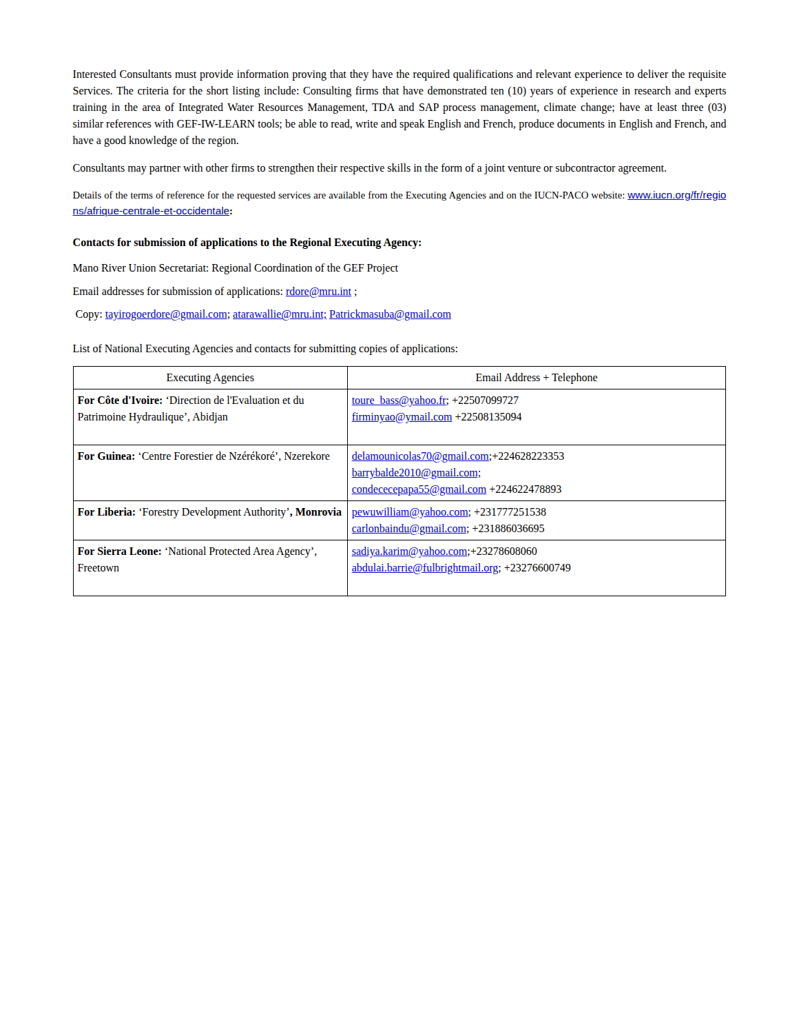Interested Consultants must provide information proving that they have the required qualifications and relevant experience to deliver the requisite Services. The criteria for the short listing include: Consulting firms that have demonstrated ten (10) years of experience in research and experts training in the area of Integrated Water Resources Management, TDA and SAP process management, climate change; have at least three (03) similar references with GEF-IW-LEARN tools; be able to read, write and speak English and French, produce documents in English and French, and have a good knowledge of the region.
Consultants may partner with other firms to strengthen their respective skills in the form of a joint venture or subcontractor agreement.
Details of the terms of reference for the requested services are available from the Executing Agencies and on the IUCN-PACO website: www.iucn.org/fr/regions/afrique-centrale-et-occidentale:
Contacts for submission of applications to the Regional Executing Agency:
Mano River Union Secretariat: Regional Coordination of the GEF Project
Email addresses for submission of applications: rdore@mru.int ;
Copy: tayirogoerdore@gmail.com; atarawallie@mru.int; Patrickmasuba@gmail.com
List of National Executing Agencies and contacts for submitting copies of applications:
| Executing Agencies | Email Address + Telephone |
| --- | --- |
| For Côte d'Ivoire: ‘Direction de l'Evaluation et du Patrimoine Hydraulique’, Abidjan | toure_bass@yahoo.fr ; +22507099727 firminyao@ymail.com +22508135094 |
| For Guinea: ‘Centre Forestier de Nzérékoré’, Nzerekore | delamounicolas70@gmail.com ;+224628223353 barrybalde2010@gmail.com; condececepapa55@gmail.com +224622478893 |
| For Liberia: ‘Forestry Development Authority’ , Monrovia | pewuwilliam@yahoo.com ; +231777251538 carlonbaindu@gmail.com ; +231886036695 |
| For Sierra Leone: ‘National Protected Area Agency’, Freetown | sadiya.karim@yahoo.com ;+23278608060 abdulai.barrie@fulbrightmail.org ; +23276600749 |